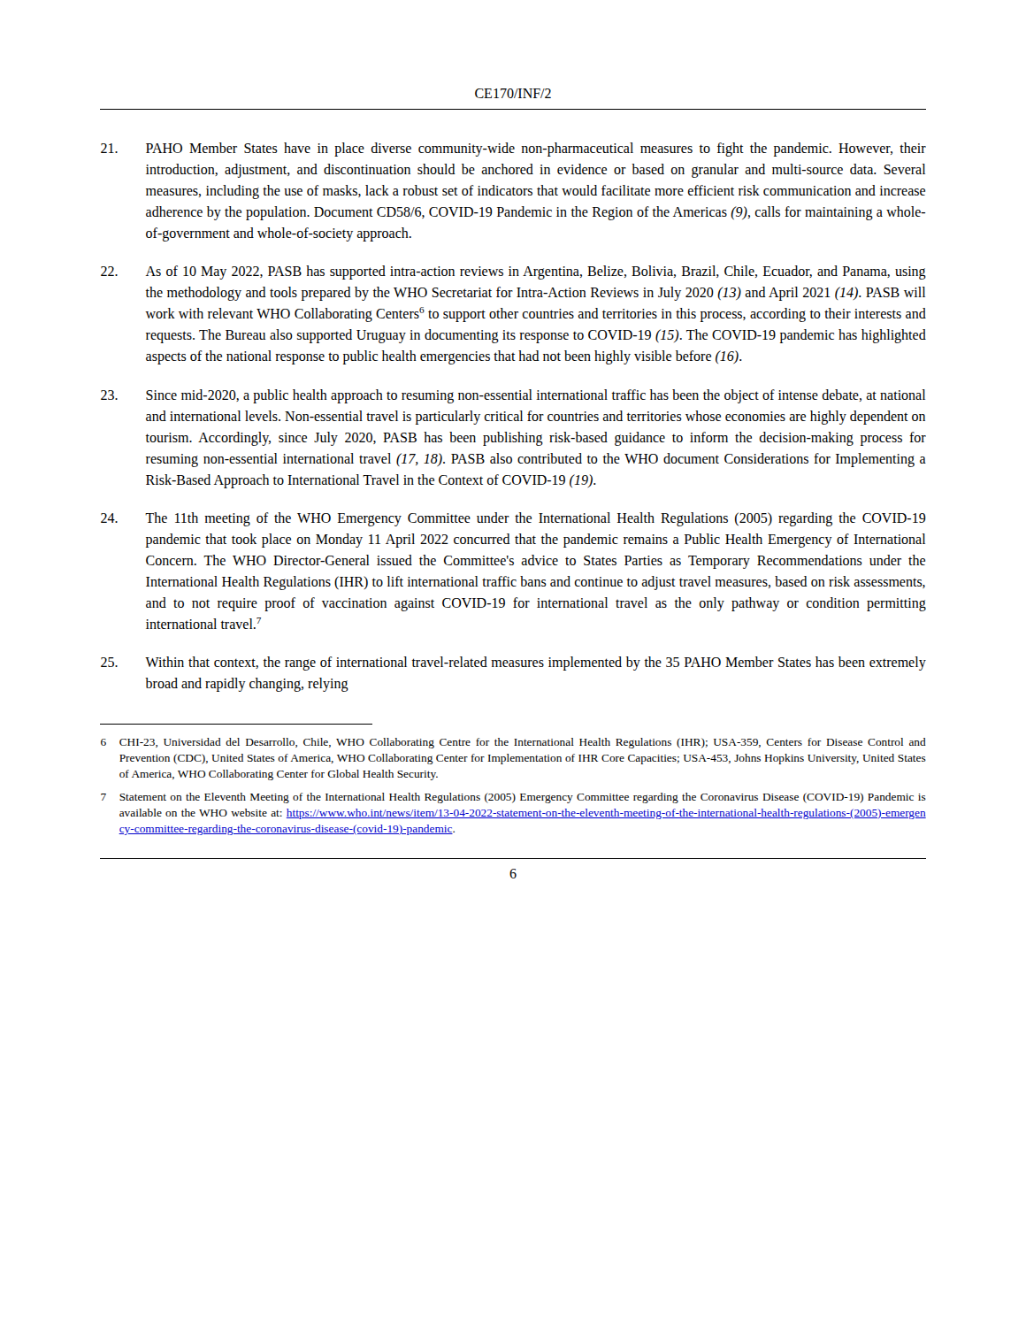CE170/INF/2
21.
PAHO Member States have in place diverse community-wide non-pharmaceutical measures to fight the pandemic. However, their introduction, adjustment, and discontinuation should be anchored in evidence or based on granular and multi-source data. Several measures, including the use of masks, lack a robust set of indicators that would facilitate more efficient risk communication and increase adherence by the population. Document CD58/6, COVID-19 Pandemic in the Region of the Americas (9), calls for maintaining a whole-of-government and whole-of-society approach.
22.
As of 10 May 2022, PASB has supported intra-action reviews in Argentina, Belize, Bolivia, Brazil, Chile, Ecuador, and Panama, using the methodology and tools prepared by the WHO Secretariat for Intra-Action Reviews in July 2020 (13) and April 2021 (14). PASB will work with relevant WHO Collaborating Centers6 to support other countries and territories in this process, according to their interests and requests. The Bureau also supported Uruguay in documenting its response to COVID-19 (15). The COVID-19 pandemic has highlighted aspects of the national response to public health emergencies that had not been highly visible before (16).
23.
Since mid-2020, a public health approach to resuming non-essential international traffic has been the object of intense debate, at national and international levels. Non-essential travel is particularly critical for countries and territories whose economies are highly dependent on tourism. Accordingly, since July 2020, PASB has been publishing risk-based guidance to inform the decision-making process for resuming non-essential international travel (17, 18). PASB also contributed to the WHO document Considerations for Implementing a Risk-Based Approach to International Travel in the Context of COVID-19 (19).
24.
The 11th meeting of the WHO Emergency Committee under the International Health Regulations (2005) regarding the COVID-19 pandemic that took place on Monday 11 April 2022 concurred that the pandemic remains a Public Health Emergency of International Concern. The WHO Director-General issued the Committee's advice to States Parties as Temporary Recommendations under the International Health Regulations (IHR) to lift international traffic bans and continue to adjust travel measures, based on risk assessments, and to not require proof of vaccination against COVID-19 for international travel as the only pathway or condition permitting international travel.7
25.
Within that context, the range of international travel-related measures implemented by the 35 PAHO Member States has been extremely broad and rapidly changing, relying
6
CHI-23, Universidad del Desarrollo, Chile, WHO Collaborating Centre for the International Health Regulations (IHR); USA-359, Centers for Disease Control and Prevention (CDC), United States of America, WHO Collaborating Center for Implementation of IHR Core Capacities; USA-453, Johns Hopkins University, United States of America, WHO Collaborating Center for Global Health Security.
7
Statement on the Eleventh Meeting of the International Health Regulations (2005) Emergency Committee regarding the Coronavirus Disease (COVID-19) Pandemic is available on the WHO website at: https://www.who.int/news/item/13-04-2022-statement-on-the-eleventh-meeting-of-the-international-health-regulations-(2005)-emergency-committee-regarding-the-coronavirus-disease-(covid-19)-pandemic.
6